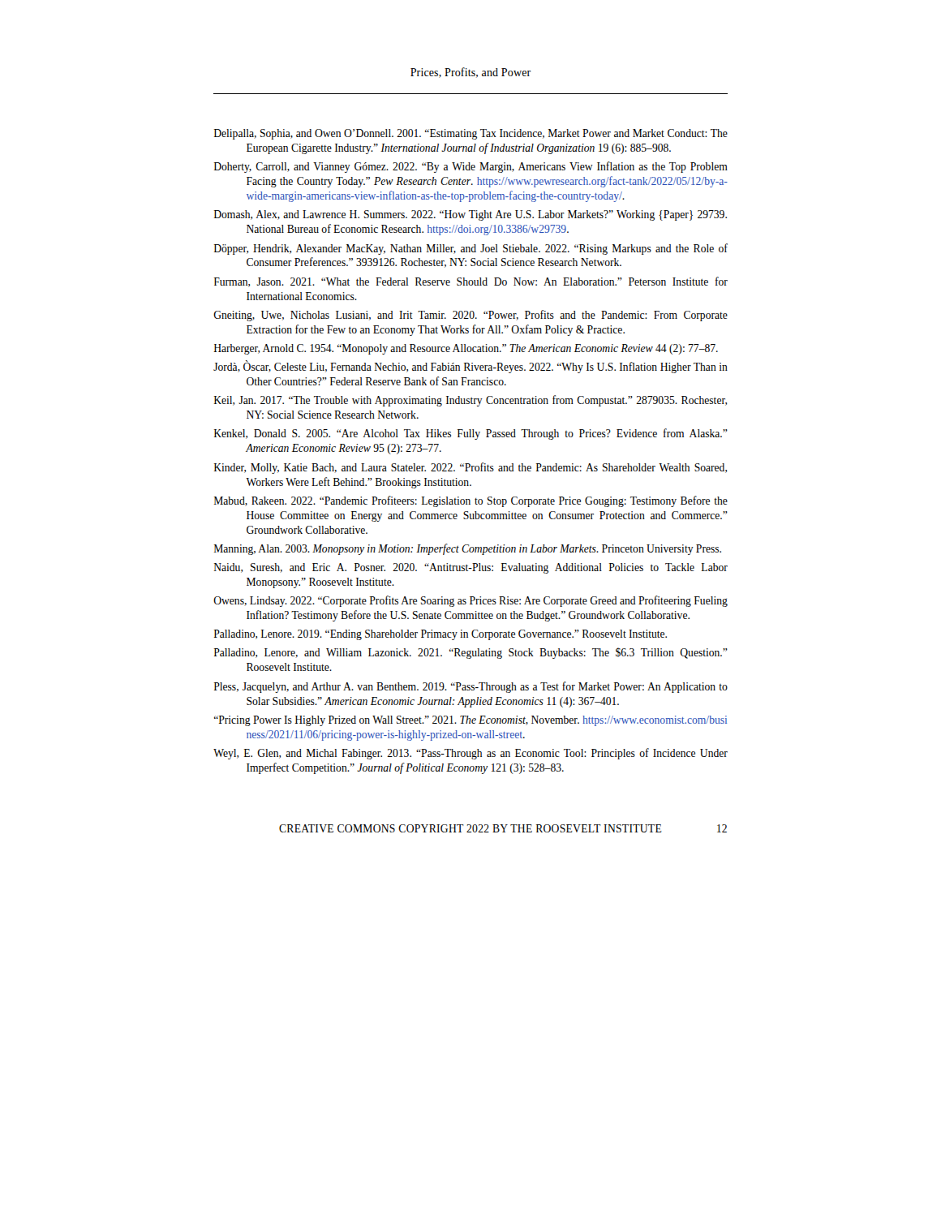Prices, Profits, and Power
Delipalla, Sophia, and Owen O’Donnell. 2001. “Estimating Tax Incidence, Market Power and Market Conduct: The European Cigarette Industry.” International Journal of Industrial Organization 19 (6): 885–908.
Doherty, Carroll, and Vianney Gómez. 2022. “By a Wide Margin, Americans View Inflation as the Top Problem Facing the Country Today.” Pew Research Center. https://www.pewresearch.org/fact-tank/2022/05/12/by-a-wide-margin-americans-view-inflation-as-the-top-problem-facing-the-country-today/.
Domash, Alex, and Lawrence H. Summers. 2022. “How Tight Are U.S. Labor Markets?” Working {Paper} 29739. National Bureau of Economic Research. https://doi.org/10.3386/w29739.
Döpper, Hendrik, Alexander MacKay, Nathan Miller, and Joel Stiebale. 2022. “Rising Markups and the Role of Consumer Preferences.” 3939126. Rochester, NY: Social Science Research Network.
Furman, Jason. 2021. “What the Federal Reserve Should Do Now: An Elaboration.” Peterson Institute for International Economics.
Gneiting, Uwe, Nicholas Lusiani, and Irit Tamir. 2020. “Power, Profits and the Pandemic: From Corporate Extraction for the Few to an Economy That Works for All.” Oxfam Policy & Practice.
Harberger, Arnold C. 1954. “Monopoly and Resource Allocation.” The American Economic Review 44 (2): 77–87.
Jordà, Òscar, Celeste Liu, Fernanda Nechio, and Fabián Rivera-Reyes. 2022. “Why Is U.S. Inflation Higher Than in Other Countries?” Federal Reserve Bank of San Francisco.
Keil, Jan. 2017. “The Trouble with Approximating Industry Concentration from Compustat.” 2879035. Rochester, NY: Social Science Research Network.
Kenkel, Donald S. 2005. “Are Alcohol Tax Hikes Fully Passed Through to Prices? Evidence from Alaska.” American Economic Review 95 (2): 273–77.
Kinder, Molly, Katie Bach, and Laura Stateler. 2022. “Profits and the Pandemic: As Shareholder Wealth Soared, Workers Were Left Behind.” Brookings Institution.
Mabud, Rakeen. 2022. “Pandemic Profiteers: Legislation to Stop Corporate Price Gouging: Testimony Before the House Committee on Energy and Commerce Subcommittee on Consumer Protection and Commerce.” Groundwork Collaborative.
Manning, Alan. 2003. Monopsony in Motion: Imperfect Competition in Labor Markets. Princeton University Press.
Naidu, Suresh, and Eric A. Posner. 2020. “Antitrust-Plus: Evaluating Additional Policies to Tackle Labor Monopsony.” Roosevelt Institute.
Owens, Lindsay. 2022. “Corporate Profits Are Soaring as Prices Rise: Are Corporate Greed and Profiteering Fueling Inflation? Testimony Before the U.S. Senate Committee on the Budget.” Groundwork Collaborative.
Palladino, Lenore. 2019. “Ending Shareholder Primacy in Corporate Governance.” Roosevelt Institute.
Palladino, Lenore, and William Lazonick. 2021. “Regulating Stock Buybacks: The $6.3 Trillion Question.” Roosevelt Institute.
Pless, Jacquelyn, and Arthur A. van Benthem. 2019. “Pass-Through as a Test for Market Power: An Application to Solar Subsidies.” American Economic Journal: Applied Economics 11 (4): 367–401.
“Pricing Power Is Highly Prized on Wall Street.” 2021. The Economist, November. https://www.economist.com/business/2021/11/06/pricing-power-is-highly-prized-on-wall-street.
Weyl, E. Glen, and Michal Fabinger. 2013. “Pass-Through as an Economic Tool: Principles of Incidence Under Imperfect Competition.” Journal of Political Economy 121 (3): 528–83.
CREATIVE COMMONS COPYRIGHT 2022 BY THE ROOSEVELT INSTITUTE 12